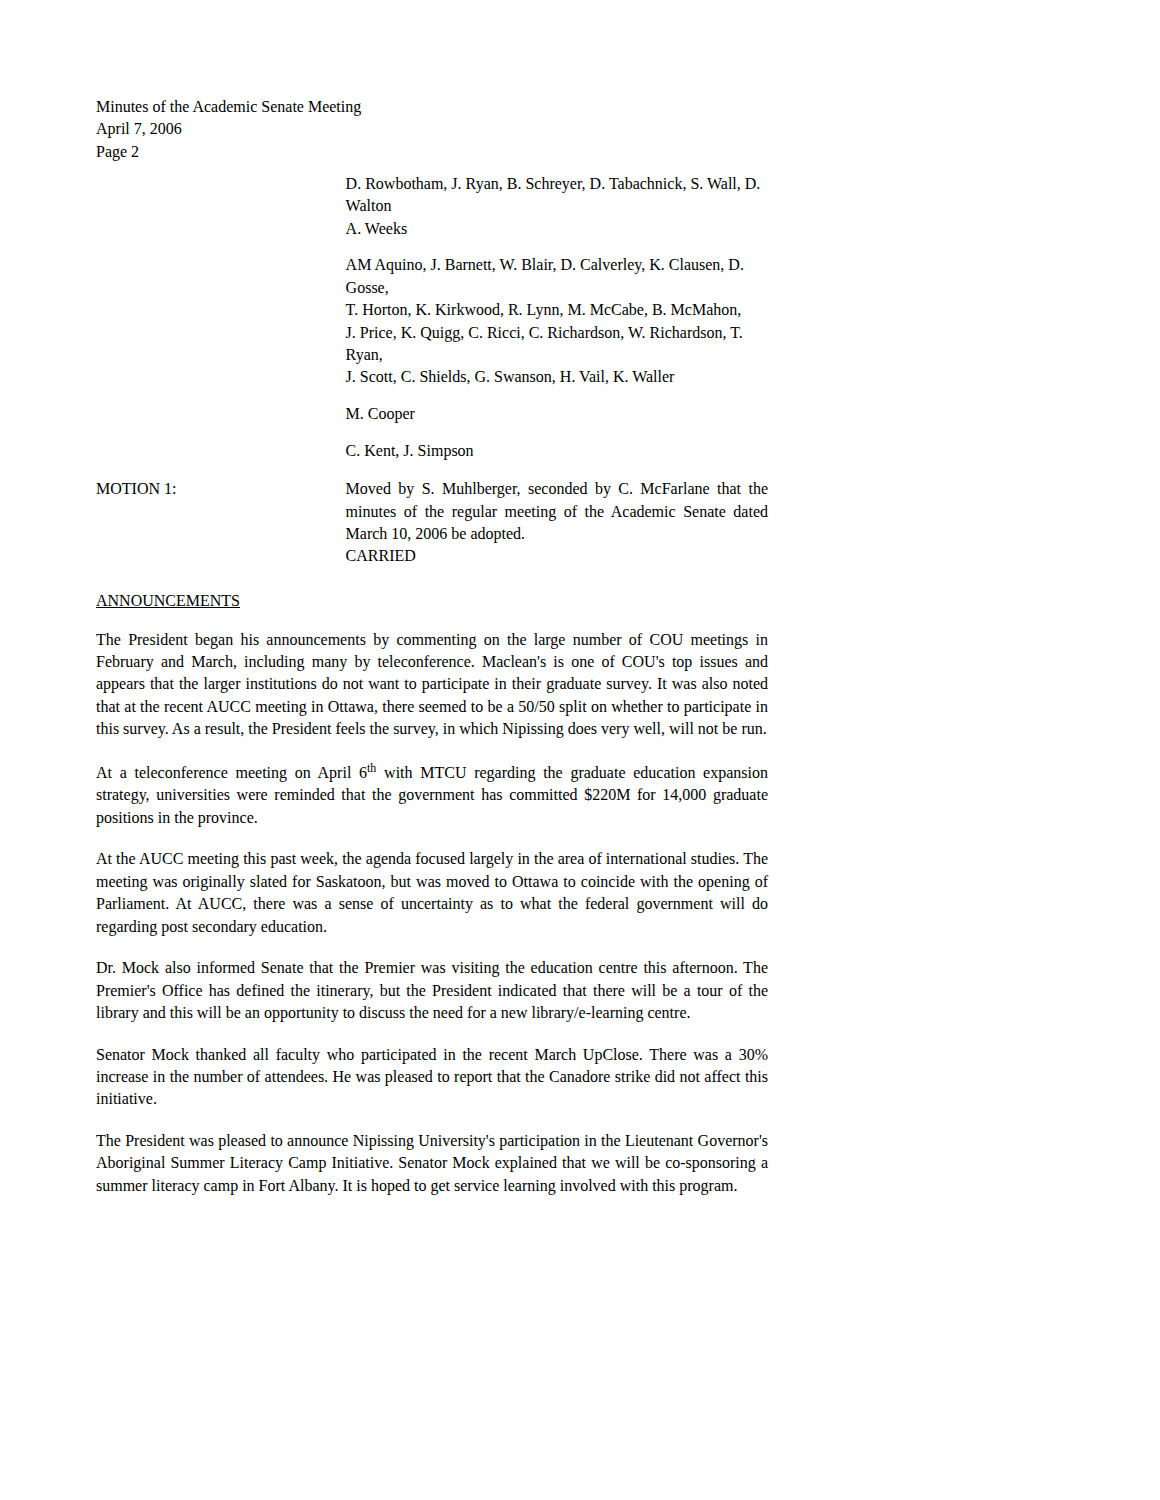Minutes of the Academic Senate Meeting
April 7, 2006
Page 2
D. Rowbotham, J. Ryan, B. Schreyer, D. Tabachnick, S. Wall, D. Walton
A. Weeks
AM Aquino, J. Barnett, W. Blair, D. Calverley, K. Clausen, D. Gosse,
T. Horton, K. Kirkwood, R. Lynn, M. McCabe, B. McMahon,
J. Price, K. Quigg, C. Ricci, C. Richardson, W. Richardson, T. Ryan,
J. Scott, C. Shields, G. Swanson, H. Vail, K. Waller
M. Cooper
C. Kent, J. Simpson
MOTION 1:
Moved by S. Muhlberger, seconded by C. McFarlane that the minutes of the regular meeting of the Academic Senate dated March 10, 2006 be adopted.
CARRIED
ANNOUNCEMENTS
The President began his announcements by commenting on the large number of COU meetings in February and March, including many by teleconference. Maclean's is one of COU's top issues and appears that the larger institutions do not want to participate in their graduate survey. It was also noted that at the recent AUCC meeting in Ottawa, there seemed to be a 50/50 split on whether to participate in this survey. As a result, the President feels the survey, in which Nipissing does very well, will not be run.
At a teleconference meeting on April 6th with MTCU regarding the graduate education expansion strategy, universities were reminded that the government has committed $220M for 14,000 graduate positions in the province.
At the AUCC meeting this past week, the agenda focused largely in the area of international studies. The meeting was originally slated for Saskatoon, but was moved to Ottawa to coincide with the opening of Parliament. At AUCC, there was a sense of uncertainty as to what the federal government will do regarding post secondary education.
Dr. Mock also informed Senate that the Premier was visiting the education centre this afternoon. The Premier's Office has defined the itinerary, but the President indicated that there will be a tour of the library and this will be an opportunity to discuss the need for a new library/e-learning centre.
Senator Mock thanked all faculty who participated in the recent March UpClose. There was a 30% increase in the number of attendees. He was pleased to report that the Canadore strike did not affect this initiative.
The President was pleased to announce Nipissing University's participation in the Lieutenant Governor's Aboriginal Summer Literacy Camp Initiative. Senator Mock explained that we will be co-sponsoring a summer literacy camp in Fort Albany. It is hoped to get service learning involved with this program.